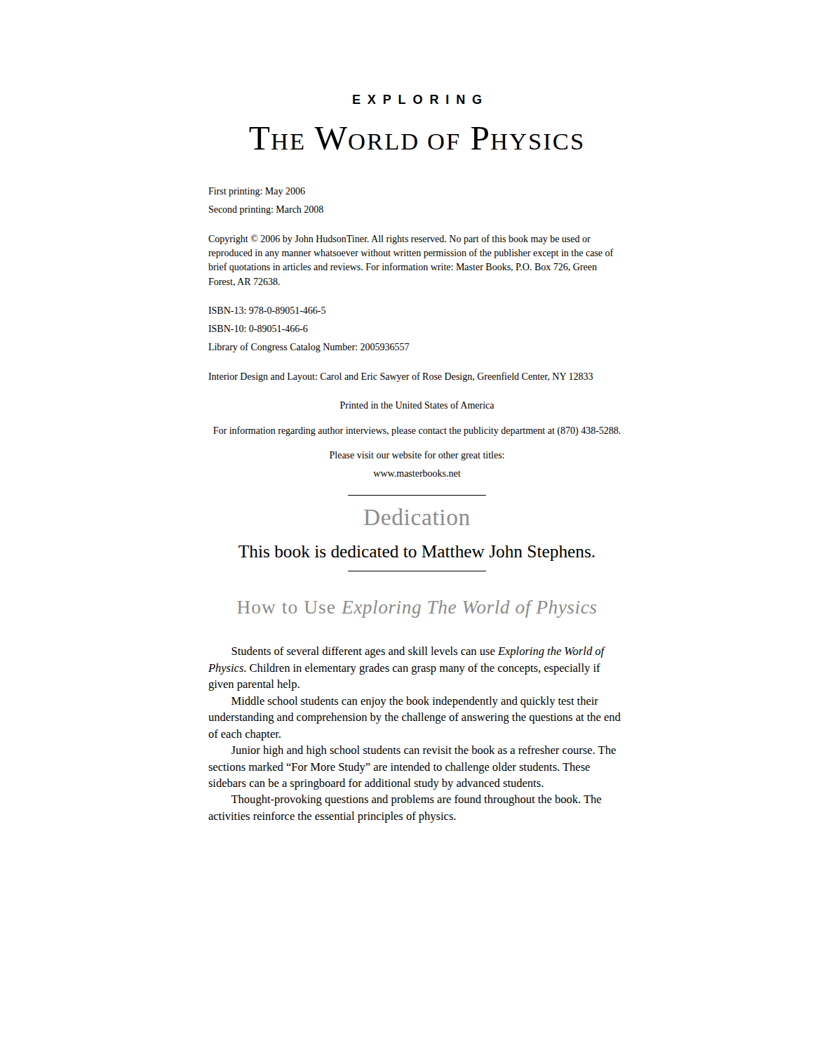EXPLORING
THE WORLD OF PHYSICS
First printing: May 2006
Second printing: March 2008
Copyright © 2006 by John HudsonTiner. All rights reserved. No part of this book may be used or reproduced in any manner whatsoever without written permission of the publisher except in the case of brief quotations in articles and reviews. For information write: Master Books, P.O. Box 726, Green Forest, AR 72638.
ISBN-13: 978-0-89051-466-5
ISBN-10: 0-89051-466-6
Library of Congress Catalog Number: 2005936557
Interior Design and Layout: Carol and Eric Sawyer of Rose Design, Greenfield Center, NY 12833
Printed in the United States of America
For information regarding author interviews, please contact the publicity department at (870) 438-5288.
Please visit our website for other great titles: www.masterbooks.net
Dedication
This book is dedicated to Matthew John Stephens.
How to Use Exploring The World of Physics
Students of several different ages and skill levels can use Exploring the World of Physics. Children in elementary grades can grasp many of the concepts, especially if given parental help.
Middle school students can enjoy the book independently and quickly test their understanding and comprehension by the challenge of answering the questions at the end of each chapter.
Junior high and high school students can revisit the book as a refresher course. The sections marked “For More Study” are intended to challenge older students. These sidebars can be a springboard for additional study by advanced students.
Thought-provoking questions and problems are found throughout the book. The activities reinforce the essential principles of physics.